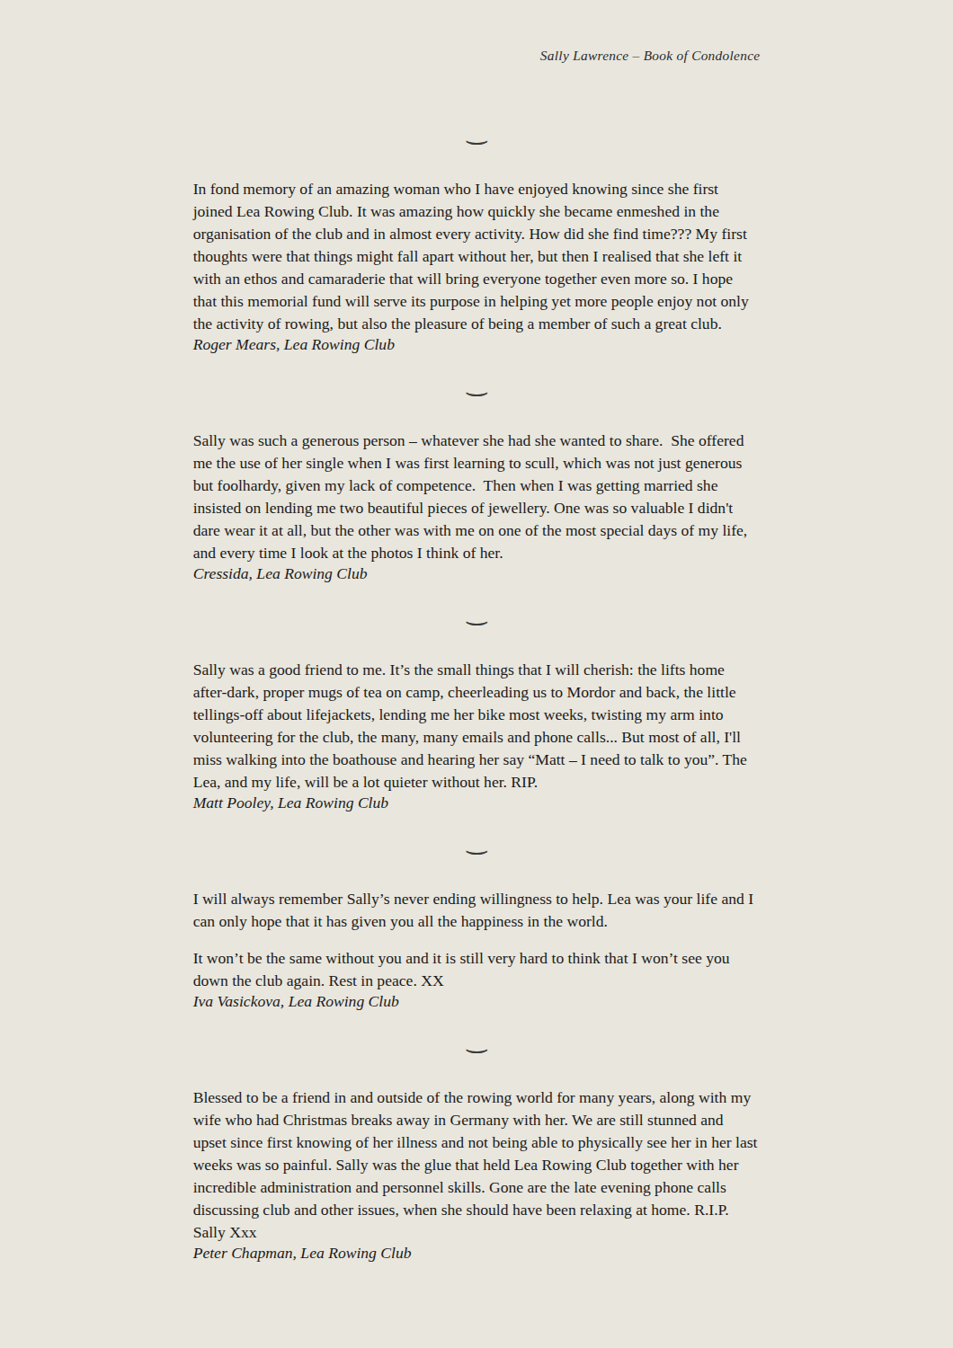Sally Lawrence – Book of Condolence
⌣
In fond memory of an amazing woman who I have enjoyed knowing since she first joined Lea Rowing Club. It was amazing how quickly she became enmeshed in the organisation of the club and in almost every activity. How did she find time??? My first thoughts were that things might fall apart without her, but then I realised that she left it with an ethos and camaraderie that will bring everyone together even more so. I hope that this memorial fund will serve its purpose in helping yet more people enjoy not only the activity of rowing, but also the pleasure of being a member of such a great club.
Roger Mears, Lea Rowing Club
⌣
Sally was such a generous person – whatever she had she wanted to share. She offered me the use of her single when I was first learning to scull, which was not just generous but foolhardy, given my lack of competence. Then when I was getting married she insisted on lending me two beautiful pieces of jewellery. One was so valuable I didn't dare wear it at all, but the other was with me on one of the most special days of my life, and every time I look at the photos I think of her.
Cressida, Lea Rowing Club
⌣
Sally was a good friend to me. It’s the small things that I will cherish: the lifts home after-dark, proper mugs of tea on camp, cheerleading us to Mordor and back, the little tellings-off about lifejackets, lending me her bike most weeks, twisting my arm into volunteering for the club, the many, many emails and phone calls... But most of all, I'll miss walking into the boathouse and hearing her say “Matt – I need to talk to you”. The Lea, and my life, will be a lot quieter without her. RIP.
Matt Pooley, Lea Rowing Club
⌣
I will always remember Sally’s never ending willingness to help. Lea was your life and I can only hope that it has given you all the happiness in the world.
It won’t be the same without you and it is still very hard to think that I won’t see you down the club again. Rest in peace. XX
Iva Vasickova, Lea Rowing Club
⌣
Blessed to be a friend in and outside of the rowing world for many years, along with my wife who had Christmas breaks away in Germany with her. We are still stunned and upset since first knowing of her illness and not being able to physically see her in her last weeks was so painful. Sally was the glue that held Lea Rowing Club together with her incredible administration and personnel skills. Gone are the late evening phone calls discussing club and other issues, when she should have been relaxing at home. R.I.P. Sally Xxx
Peter Chapman, Lea Rowing Club